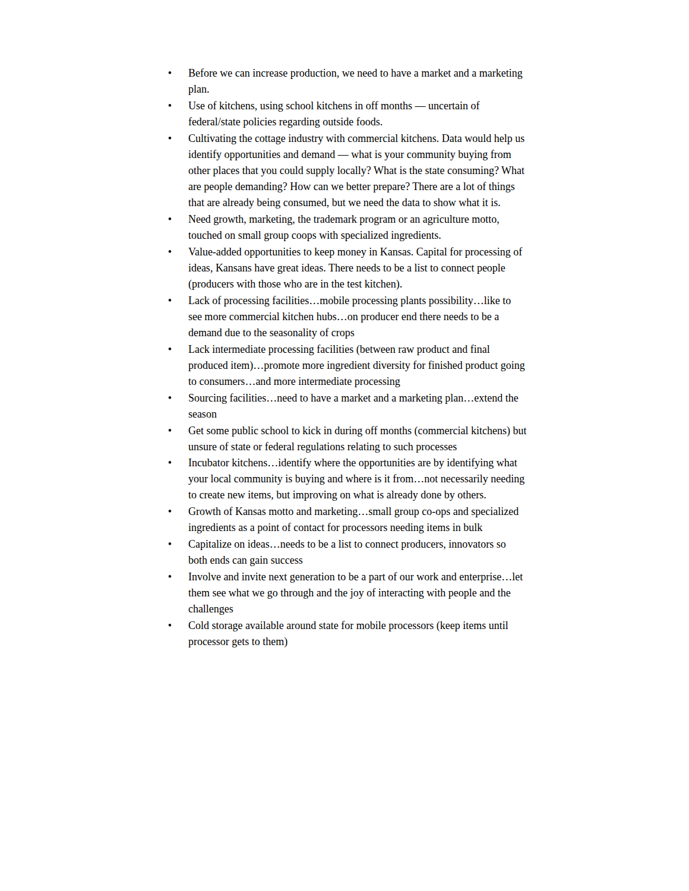Before we can increase production, we need to have a market and a marketing plan.
Use of kitchens, using school kitchens in off months — uncertain of federal/state policies regarding outside foods.
Cultivating the cottage industry with commercial kitchens. Data would help us identify opportunities and demand — what is your community buying from other places that you could supply locally? What is the state consuming? What are people demanding? How can we better prepare? There are a lot of things that are already being consumed, but we need the data to show what it is.
Need growth, marketing, the trademark program or an agriculture motto, touched on small group coops with specialized ingredients.
Value-added opportunities to keep money in Kansas. Capital for processing of ideas, Kansans have great ideas. There needs to be a list to connect people (producers with those who are in the test kitchen).
Lack of processing facilities…mobile processing plants possibility…like to see more commercial kitchen hubs…on producer end there needs to be a demand due to the seasonality of crops
Lack intermediate processing facilities (between raw product and final produced item)…promote more ingredient diversity for finished product going to consumers…and more intermediate processing
Sourcing facilities…need to have a market and a marketing plan…extend the season
Get some public school to kick in during off months (commercial kitchens) but unsure of state or federal regulations relating to such processes
Incubator kitchens…identify where the opportunities are by identifying what your local community is buying and where is it from…not necessarily needing to create new items, but improving on what is already done by others.
Growth of Kansas motto and marketing…small group co-ops and specialized ingredients as a point of contact for processors needing items in bulk
Capitalize on ideas…needs to be a list to connect producers, innovators so both ends can gain success
Involve and invite next generation to be a part of our work and enterprise…let them see what we go through and the joy of interacting with people and the challenges
Cold storage available around state for mobile processors (keep items until processor gets to them)